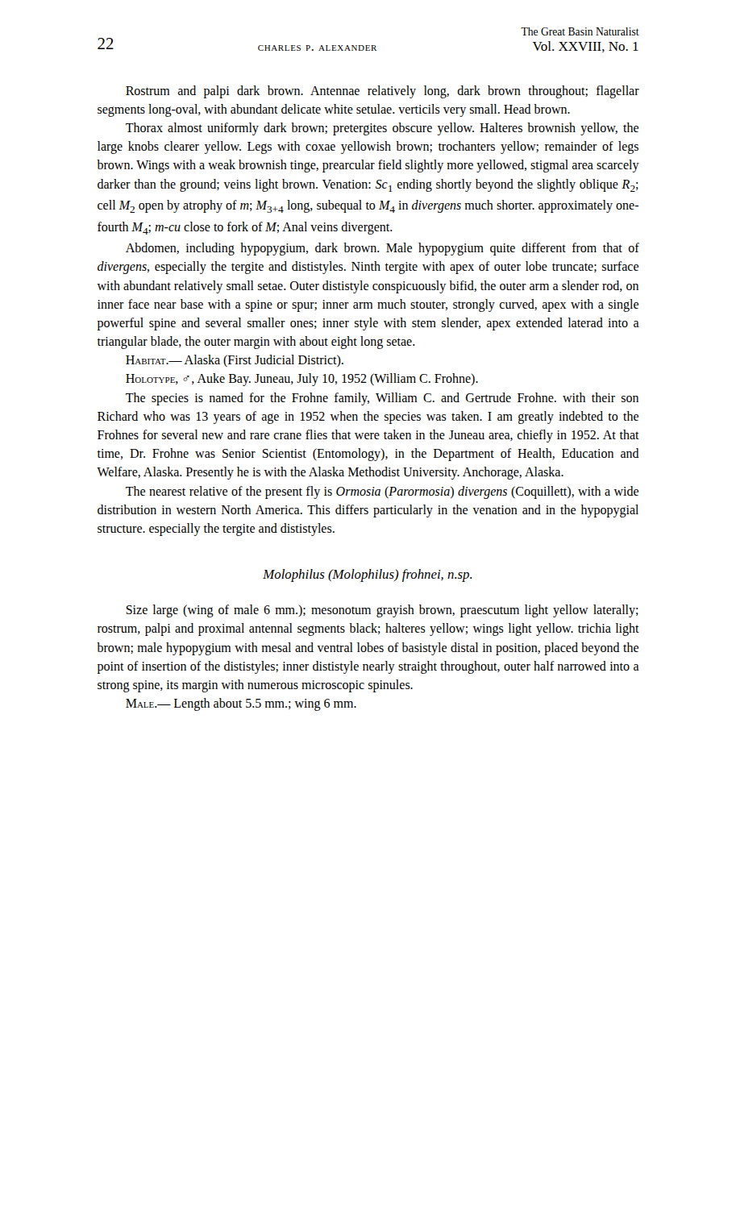22
charles p. alexander
The Great Basin Naturalist Vol. XXVIII, No. 1
Rostrum and palpi dark brown. Antennae relatively long, dark brown throughout; flagellar segments long-oval, with abundant delicate white setulae. verticils very small. Head brown.
Thorax almost uniformly dark brown; pretergites obscure yellow. Halteres brownish yellow, the large knobs clearer yellow. Legs with coxae yellowish brown; trochanters yellow; remainder of legs brown. Wings with a weak brownish tinge, prearcular field slightly more yellowed, stigmal area scarcely darker than the ground; veins light brown. Venation: Sc1 ending shortly beyond the slightly oblique R2; cell M2 open by atrophy of m; M3+4 long, subequal to M4 in divergens much shorter. approximately one-fourth M4; m-cu close to fork of M; Anal veins divergent.
Abdomen, including hypopygium, dark brown. Male hypopygium quite different from that of divergens, especially the tergite and dististyles. Ninth tergite with apex of outer lobe truncate; surface with abundant relatively small setae. Outer dististyle conspicuously bifid, the outer arm a slender rod, on inner face near base with a spine or spur; inner arm much stouter, strongly curved, apex with a single powerful spine and several smaller ones; inner style with stem slender, apex extended laterad into a triangular blade, the outer margin with about eight long setae.
Habitat.— Alaska (First Judicial District).
Holotype, ♂, Auke Bay. Juneau, July 10, 1952 (William C. Frohne).
The species is named for the Frohne family, William C. and Gertrude Frohne. with their son Richard who was 13 years of age in 1952 when the species was taken. I am greatly indebted to the Frohnes for several new and rare crane flies that were taken in the Juneau area, chiefly in 1952. At that time, Dr. Frohne was Senior Scientist (Entomology), in the Department of Health, Education and Welfare, Alaska. Presently he is with the Alaska Methodist University. Anchorage, Alaska.
The nearest relative of the present fly is Ormosia (Parormosia) divergens (Coquillett), with a wide distribution in western North America. This differs particularly in the venation and in the hypopygial structure. especially the tergite and dististyles.
Molophilus (Molophilus) frohnei, n.sp.
Size large (wing of male 6 mm.); mesonotum grayish brown, praescutum light yellow laterally; rostrum, palpi and proximal antennal segments black; halteres yellow; wings light yellow. trichia light brown; male hypopygium with mesal and ventral lobes of basistyle distal in position, placed beyond the point of insertion of the dististyles; inner dististyle nearly straight throughout, outer half narrowed into a strong spine, its margin with numerous microscopic spinules.
Male.— Length about 5.5 mm.; wing 6 mm.